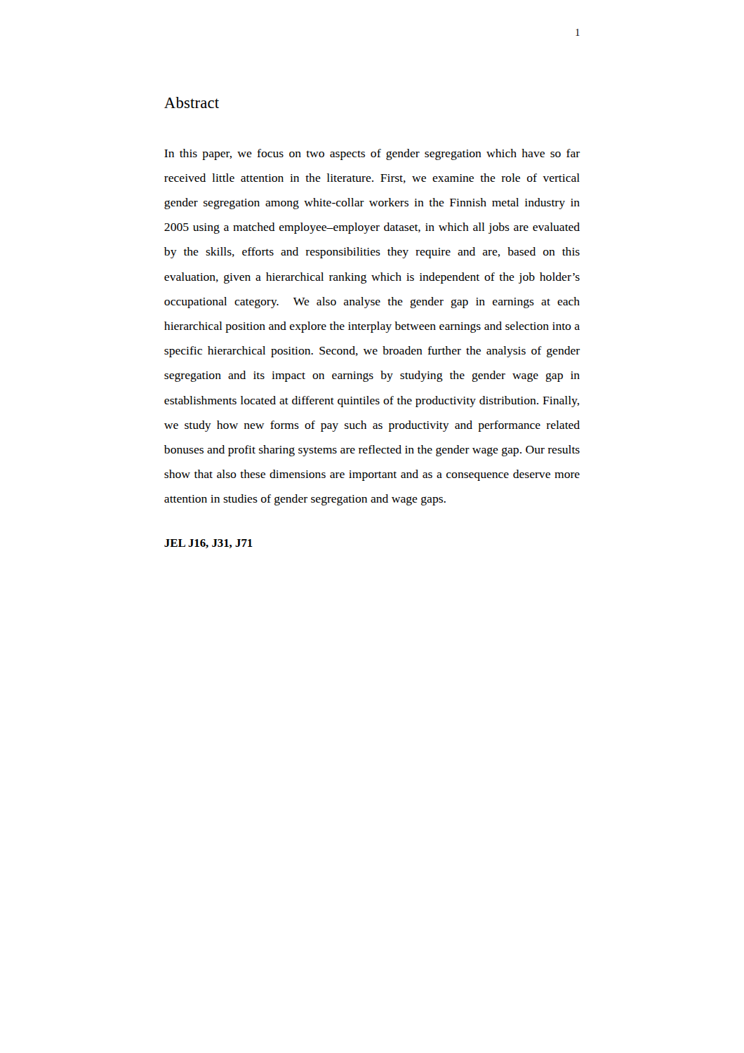1
Abstract
In this paper, we focus on two aspects of gender segregation which have so far received little attention in the literature. First, we examine the role of vertical gender segregation among white-collar workers in the Finnish metal industry in 2005 using a matched employee–employer dataset, in which all jobs are evaluated by the skills, efforts and responsibilities they require and are, based on this evaluation, given a hierarchical ranking which is independent of the job holder’s occupational category. We also analyse the gender gap in earnings at each hierarchical position and explore the interplay between earnings and selection into a specific hierarchical position. Second, we broaden further the analysis of gender segregation and its impact on earnings by studying the gender wage gap in establishments located at different quintiles of the productivity distribution. Finally, we study how new forms of pay such as productivity and performance related bonuses and profit sharing systems are reflected in the gender wage gap. Our results show that also these dimensions are important and as a consequence deserve more attention in studies of gender segregation and wage gaps.
JEL J16, J31, J71